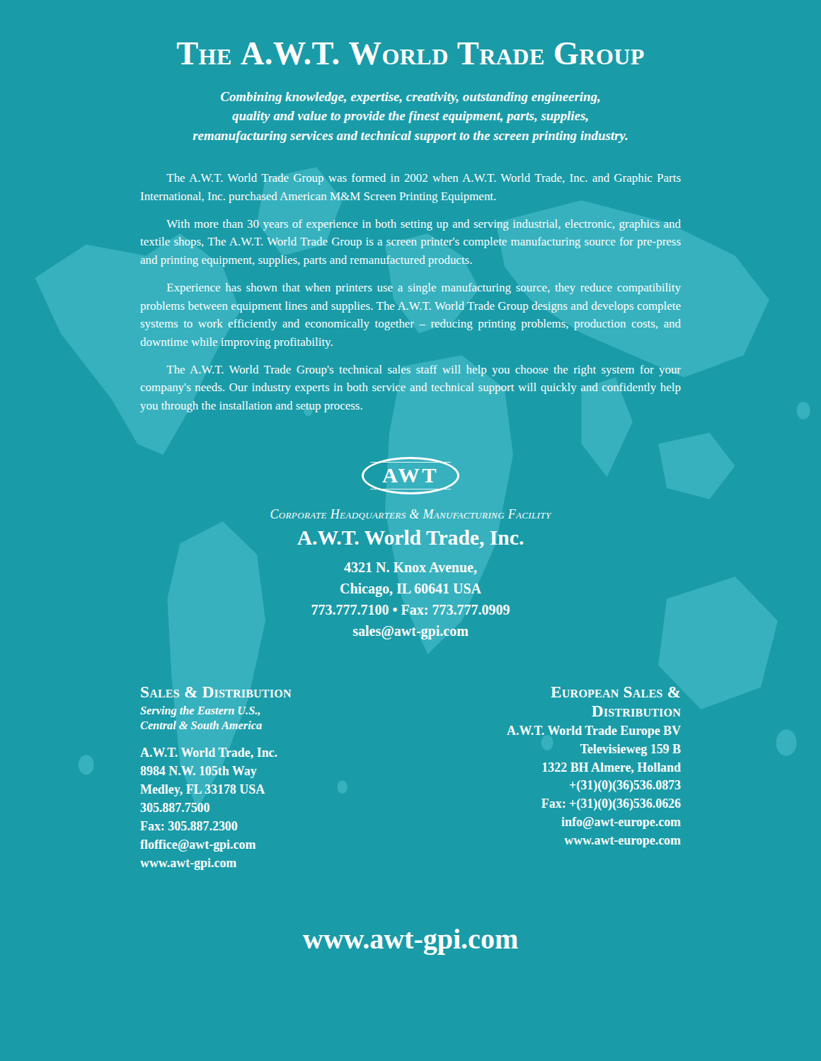The A.W.T. World Trade Group
Combining knowledge, expertise, creativity, outstanding engineering,
quality and value to provide the finest equipment, parts, supplies,
remanufacturing services and technical support to the screen printing industry.
The A.W.T. World Trade Group was formed in 2002 when A.W.T. World Trade, Inc. and Graphic Parts International, Inc. purchased American M&M Screen Printing Equipment.
With more than 30 years of experience in both setting up and serving industrial, electronic, graphics and textile shops, The A.W.T. World Trade Group is a screen printer's complete manufacturing source for pre-press and printing equipment, supplies, parts and remanufactured products.
Experience has shown that when printers use a single manufacturing source, they reduce compatibility problems between equipment lines and supplies. The A.W.T. World Trade Group designs and develops complete systems to work efficiently and economically together – reducing printing problems, production costs, and downtime while improving profitability.
The A.W.T. World Trade Group's technical sales staff will help you choose the right system for your company's needs. Our industry experts in both service and technical support will quickly and confidently help you through the installation and setup process.
AWT
Corporate Headquarters & Manufacturing Facility
A.W.T. World Trade, Inc.
4321 N. Knox Avenue,
Chicago, IL 60641 USA
773.777.7100 • Fax: 773.777.0909
sales@awt-gpi.com
Sales & Distribution
Serving the Eastern U.S.,
Central & South America
A.W.T. World Trade, Inc.
8984 N.W. 105th Way
Medley, FL 33178 USA
305.887.7500
Fax: 305.887.2300
floffice@awt-gpi.com
www.awt-gpi.com
European Sales &
Distribution
A.W.T. World Trade Europe BV
Televisieweg 159 B
1322 BH Almere, Holland
+(31)(0)(36)536.0873
Fax: +(31)(0)(36)536.0626
info@awt-europe.com
www.awt-europe.com
www.awt-gpi.com